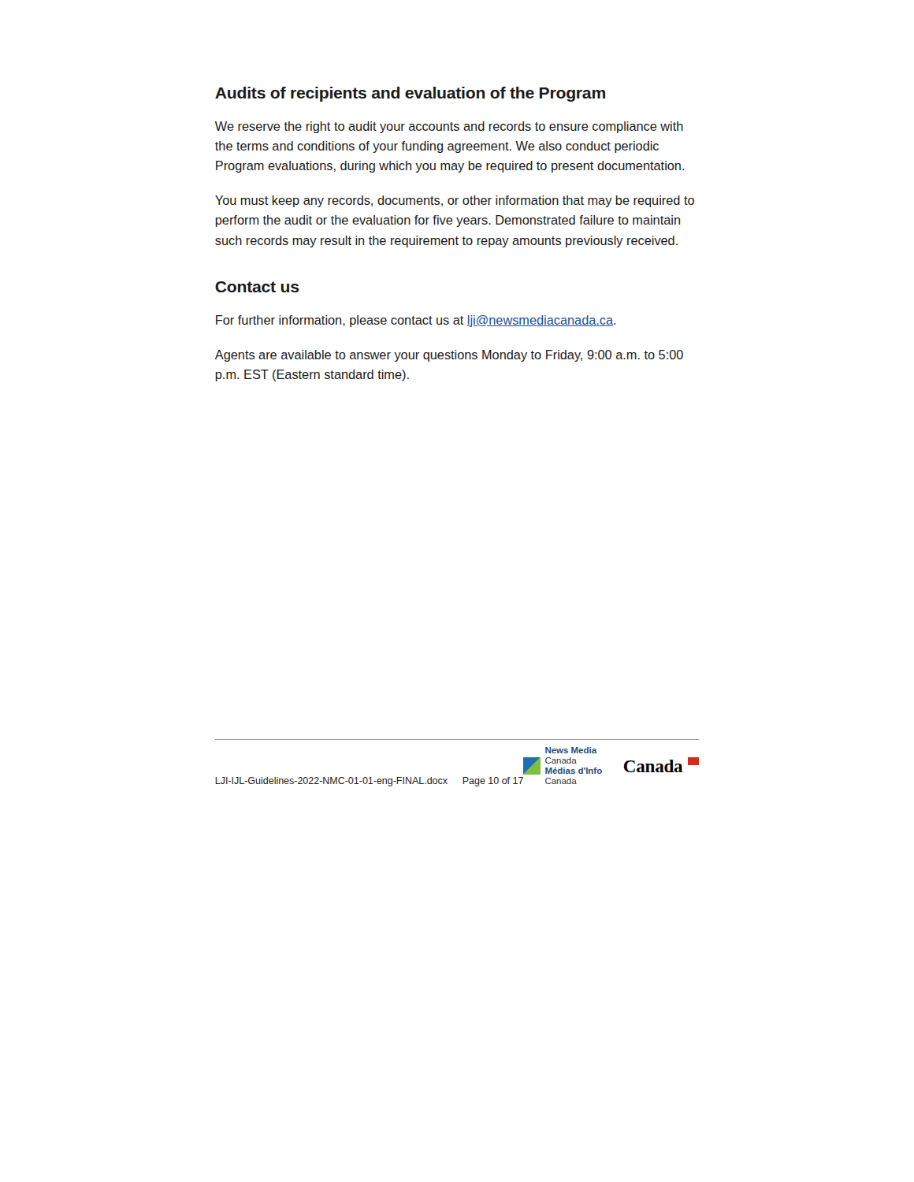Audits of recipients and evaluation of the Program
We reserve the right to audit your accounts and records to ensure compliance with the terms and conditions of your funding agreement. We also conduct periodic Program evaluations, during which you may be required to present documentation.
You must keep any records, documents, or other information that may be required to perform the audit or the evaluation for five years. Demonstrated failure to maintain such records may result in the requirement to repay amounts previously received.
Contact us
For further information, please contact us at lji@newsmediacanada.ca.
Agents are available to answer your questions Monday to Friday, 9:00 a.m. to 5:00 p.m. EST (Eastern standard time).
LJI-IJL-Guidelines-2022-NMC-01-01-eng-FINAL.docx
Page 10 of 17
News Media Canada
Médias d'Info Canada
Canada